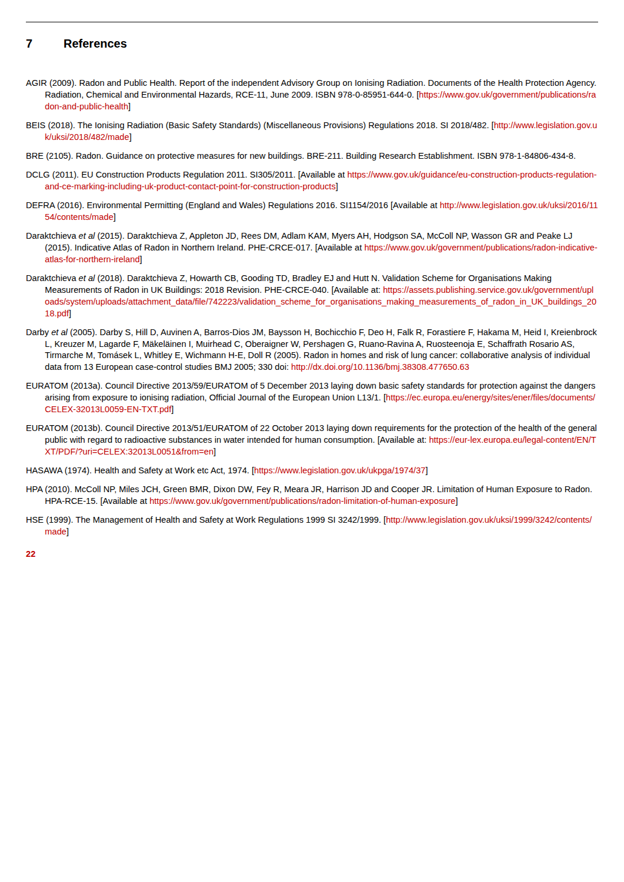7 References
AGIR (2009). Radon and Public Health. Report of the independent Advisory Group on Ionising Radiation. Documents of the Health Protection Agency. Radiation, Chemical and Environmental Hazards, RCE-11, June 2009. ISBN 978-0-85951-644-0. [https://www.gov.uk/government/publications/radon-and-public-health]
BEIS (2018). The Ionising Radiation (Basic Safety Standards) (Miscellaneous Provisions) Regulations 2018. SI 2018/482. [http://www.legislation.gov.uk/uksi/2018/482/made]
BRE (2105). Radon. Guidance on protective measures for new buildings. BRE-211. Building Research Establishment. ISBN 978-1-84806-434-8.
DCLG (2011). EU Construction Products Regulation 2011. SI305/2011. [Available at https://www.gov.uk/guidance/eu-construction-products-regulation-and-ce-marking-including-uk-product-contact-point-for-construction-products]
DEFRA (2016). Environmental Permitting (England and Wales) Regulations 2016. SI1154/2016 [Available at http://www.legislation.gov.uk/uksi/2016/1154/contents/made]
Daraktchieva et al (2015). Daraktchieva Z, Appleton JD, Rees DM, Adlam KAM, Myers AH, Hodgson SA, McColl NP, Wasson GR and Peake LJ (2015). Indicative Atlas of Radon in Northern Ireland. PHE-CRCE-017. [Available at https://www.gov.uk/government/publications/radon-indicative-atlas-for-northern-ireland]
Daraktchieva et al (2018). Daraktchieva Z, Howarth CB, Gooding TD, Bradley EJ and Hutt N. Validation Scheme for Organisations Making Measurements of Radon in UK Buildings: 2018 Revision. PHE-CRCE-040. [Available at: https://assets.publishing.service.gov.uk/government/uploads/system/uploads/attachment_data/file/742223/validation_scheme_for_organisations_making_measurements_of_radon_in_UK_buildings_2018.pdf]
Darby et al (2005). Darby S, Hill D, Auvinen A, Barros-Dios JM, Baysson H, Bochicchio F, Deo H, Falk R, Forastiere F, Hakama M, Heid I, Kreienbrock L, Kreuzer M, Lagarde F, Mäkeläinen I, Muirhead C, Oberaigner W, Pershagen G, Ruano-Ravina A, Ruosteenoja E, Schaffrath Rosario AS, Tirmarche M, Tomásek L, Whitley E, Wichmann H-E, Doll R (2005). Radon in homes and risk of lung cancer: collaborative analysis of individual data from 13 European case-control studies BMJ 2005; 330 doi: http://dx.doi.org/10.1136/bmj.38308.477650.63
EURATOM (2013a). Council Directive 2013/59/EURATOM of 5 December 2013 laying down basic safety standards for protection against the dangers arising from exposure to ionising radiation, Official Journal of the European Union L13/1. [https://ec.europa.eu/energy/sites/ener/files/documents/CELEX-32013L0059-EN-TXT.pdf]
EURATOM (2013b). Council Directive 2013/51/EURATOM of 22 October 2013 laying down requirements for the protection of the health of the general public with regard to radioactive substances in water intended for human consumption. [Available at: https://eur-lex.europa.eu/legal-content/EN/TXT/PDF/?uri=CELEX:32013L0051&from=en]
HASAWA (1974). Health and Safety at Work etc Act, 1974. [https://www.legislation.gov.uk/ukpga/1974/37]
HPA (2010). McColl NP, Miles JCH, Green BMR, Dixon DW, Fey R, Meara JR, Harrison JD and Cooper JR. Limitation of Human Exposure to Radon. HPA-RCE-15. [Available at https://www.gov.uk/government/publications/radon-limitation-of-human-exposure]
HSE (1999). The Management of Health and Safety at Work Regulations 1999 SI 3242/1999. [http://www.legislation.gov.uk/uksi/1999/3242/contents/made]
22